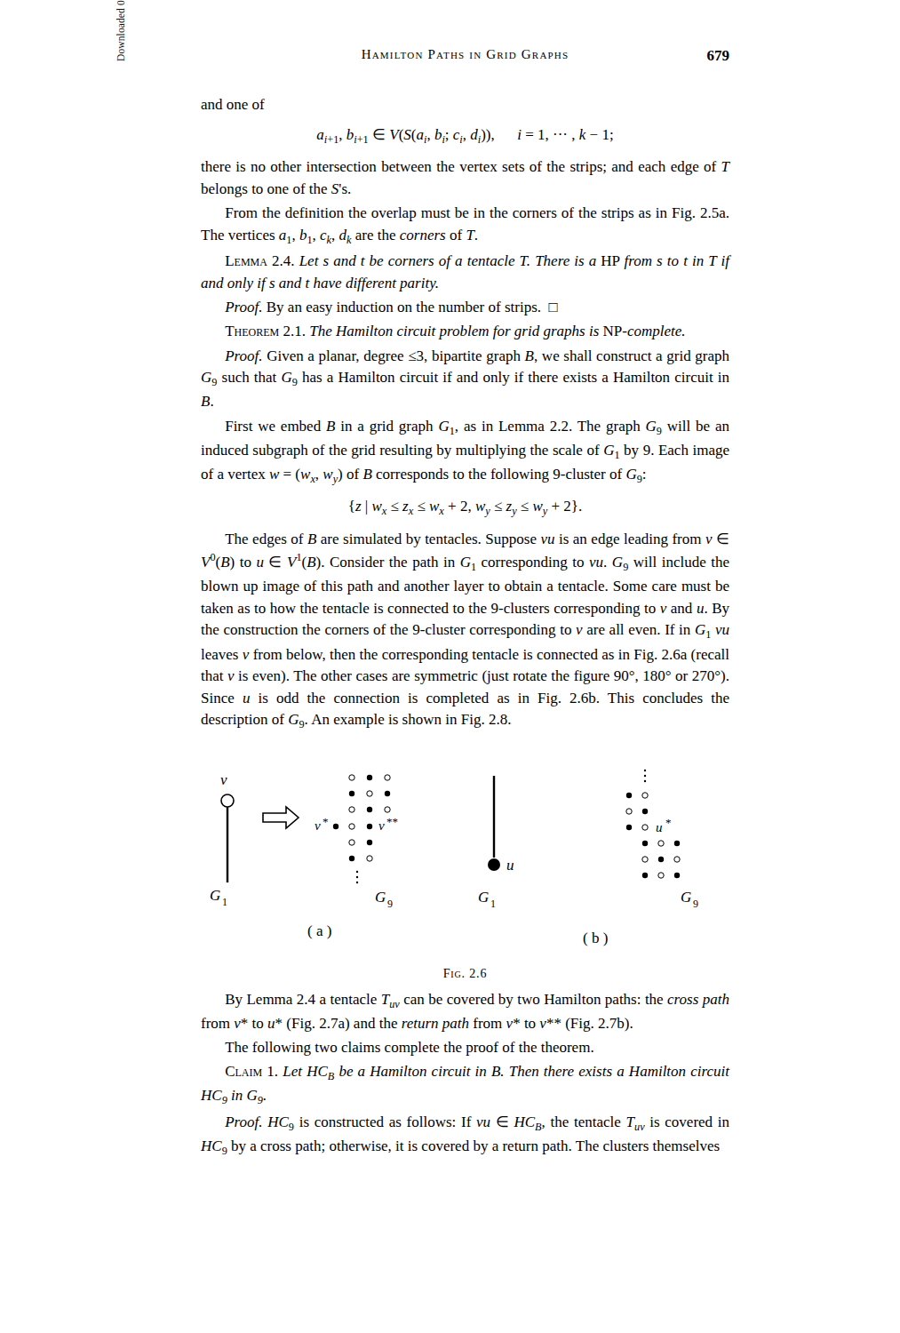Downloaded 02/07/21 to 95.90.190.99. Redistribution subject to SIAM license or copyright; see https://epubs.siam.org/page/terms
Hamilton Paths in Grid Graphs 679
and one of
ai+1, bi+1 ∈ V(S(ai, bi; ci, di)), i = 1, ··· , k − 1;
there is no other intersection between the vertex sets of the strips; and each edge of T belongs to one of the S's.
From the definition the overlap must be in the corners of the strips as in Fig. 2.5a. The vertices a1, b1, ck, dk are the corners of T.
Lemma 2.4. Let s and t be corners of a tentacle T. There is a HP from s to t in T if and only if s and t have different parity.
Proof. By an easy induction on the number of strips. □
Theorem 2.1. The Hamilton circuit problem for grid graphs is NP-complete.
Proof. Given a planar, degree ≤3, bipartite graph B, we shall construct a grid graph G9 such that G9 has a Hamilton circuit if and only if there exists a Hamilton circuit in B.
First we embed B in a grid graph G1, as in Lemma 2.2. The graph G9 will be an induced subgraph of the grid resulting by multiplying the scale of G1 by 9. Each image of a vertex w = (wx, wy) of B corresponds to the following 9-cluster of G9:
{z | wx ≤ zx ≤ wx + 2, wy ≤ zy ≤ wy + 2}.
The edges of B are simulated by tentacles. Suppose vu is an edge leading from v ∈ V0(B) to u ∈ V1(B). Consider the path in G1 corresponding to vu. G9 will include the blown up image of this path and another layer to obtain a tentacle. Some care must be taken as to how the tentacle is connected to the 9-clusters corresponding to v and u. By the construction the corners of the 9-cluster corresponding to v are all even. If in G1 vu leaves v from below, then the corresponding tentacle is connected as in Fig. 2.6a (recall that v is even). The other cases are symmetric (just rotate the figure 90°, 180° or 270°). Since u is odd the connection is completed as in Fig. 2.6b. This concludes the description of G9. An example is shown in Fig. 2.8.
v G 1 v * v ** G 9 u G 1 u * G 9 ( a ) ( b )
Fig. 2.6
By Lemma 2.4 a tentacle Tuv can be covered by two Hamilton paths: the cross path from v* to u* (Fig. 2.7a) and the return path from v* to v** (Fig. 2.7b).
The following two claims complete the proof of the theorem.
Claim 1. Let HCB be a Hamilton circuit in B. Then there exists a Hamilton circuit HC9 in G9.
Proof. HC9 is constructed as follows: If vu ∈ HCB, the tentacle Tuv is covered in HC9 by a cross path; otherwise, it is covered by a return path. The clusters themselves